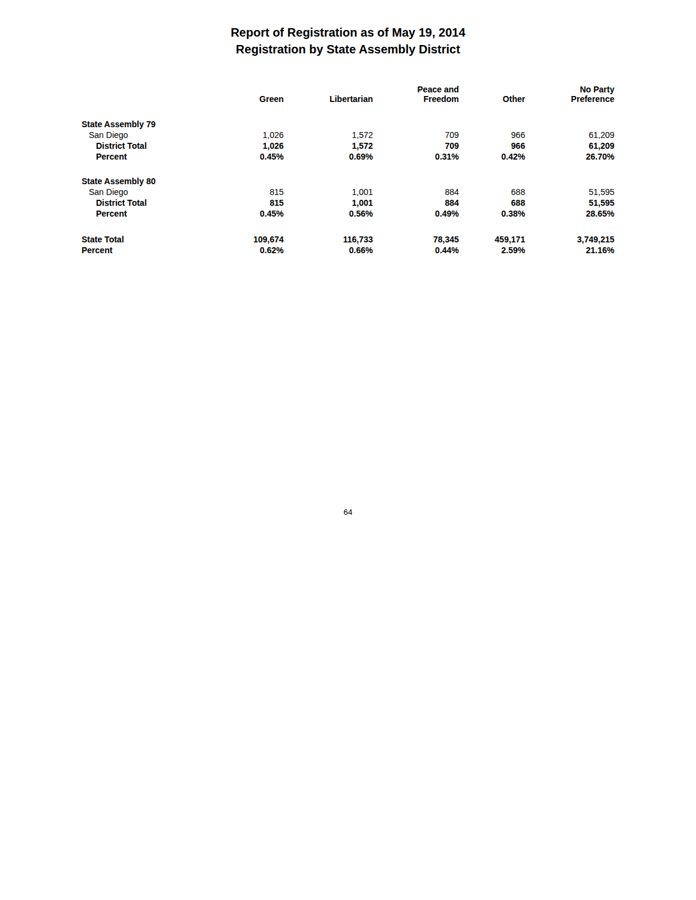Report of Registration as of May 19, 2014
Registration by State Assembly District
| | | | Peace and | | No Party |
| --- | --- | --- | --- | --- | --- |
| | Green | Libertarian | Freedom | Other | Preference |
| State Assembly 79 | | | | | |
| San Diego | 1,026 | 1,572 | 709 | 966 | 61,209 |
| District Total | 1,026 | 1,572 | 709 | 966 | 61,209 |
| Percent | 0.45% | 0.69% | 0.31% | 0.42% | 26.70% |
| State Assembly 80 | | | | | |
| San Diego | 815 | 1,001 | 884 | 688 | 51,595 |
| District Total | 815 | 1,001 | 884 | 688 | 51,595 |
| Percent | 0.45% | 0.56% | 0.49% | 0.38% | 28.65% |
| State Total | 109,674 | 116,733 | 78,345 | 459,171 | 3,749,215 |
| Percent | 0.62% | 0.66% | 0.44% | 2.59% | 21.16% |
64